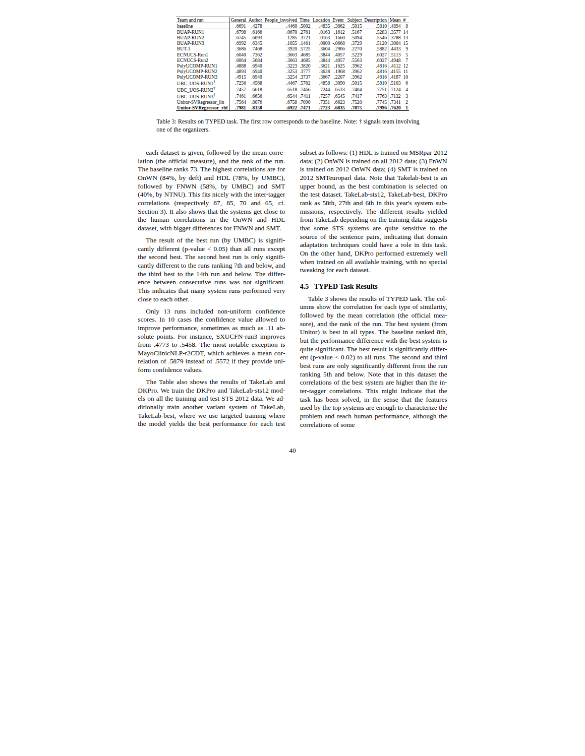| Team and run | General | Author | People_involved | Time | Location | Event | Subject | Description | Mean | # |
| --- | --- | --- | --- | --- | --- | --- | --- | --- | --- | --- |
| baseline | .6691 | .4278 | .4460 | .5002 | .4835 | .3062 | .5015 | .5810 | .4894 | 8 |
| BUAP-RUN1 | .6798 | .6166 | .0670 | .2761 | .0163 | .1612 | .5167 | .5283 | .3577 | 14 |
| BUAP-RUN2 | .6745 | .6093 | .1285 | .3721 | .0163 | .1660 | .5094 | .5546 | .3788 | 13 |
| BUAP-RUN3 | .6992 | .6345 | .1055 | .1461 | .0000 | -.0668 | .3729 | .5120 | .3004 | 15 |
| BUT-1 | .3686 | .7468 | .3920 | .5725 | .3604 | .2906 | .2270 | .5882 | .4433 | 9 |
| ECNUCS-Run1 | .6040 | .7362 | .3663 | .4685 | .3844 | .4057 | .5229 | .6027 | .5113 | 5 |
| ECNUCS-Run2 | .6064 | .5684 | .3663 | .4685 | .3844 | .4057 | .5563 | .6027 | .4948 | 7 |
| PolyUCOMP-RUN1 | .4888 | .6940 | .3223 | .3820 | .3621 | .1625 | .3962 | .4816 | .4112 | 12 |
| PolyUCOMP-RUN2 | .4893 | .6940 | .3253 | .3777 | .3628 | .1968 | .3962 | .4816 | .4155 | 11 |
| PolyUCOMP-RUN3 | .4915 | .6940 | .3254 | .3737 | .3667 | .2207 | .3962 | .4816 | .4187 | 10 |
| UBC_UOS-RUN1 † | .7256 | .4568 | .4467 | .5762 | .4858 | .3090 | .5015 | .5810 | .5103 | 6 |
| UBC_UOS-RUN2 † | .7457 | .6618 | .6518 | .7466 | .7244 | .6533 | .7404 | .7751 | .7124 | 4 |
| UBC_UOS-RUN3 † | .7461 | .6656 | .6544 | .7411 | .7257 | .6545 | .7417 | .7763 | .7132 | 3 |
| Unitor-SVRegressor_lin | .7564 | .8076 | .6758 | .7090 | .7351 | .6623 | .7520 | .7745 | .7341 | 2 |
| Unitor-SVRegressor_rbf | .7981 | .8158 | .6922 | .7471 | .7723 | .6835 | .7875 | .7996 | .7620 | 1 |
Table 3: Results on TYPED task. The first row corresponds to the baseline. Note: † signals team involving one of the organizers.
each dataset is given, followed by the mean correlation (the official measure), and the rank of the run. The baseline ranks 73. The highest correlations are for OnWN (84%, by deft) and HDL (78%, by UMBC), followed by FNWN (58%, by UMBC) and SMT (40%, by NTNU). This fits nicely with the inter-tagger correlations (respectively 87, 85, 70 and 65, cf. Section 3). It also shows that the systems get close to the human correlations in the OnWN and HDL dataset, with bigger differences for FNWN and SMT.
The result of the best run (by UMBC) is significantly different (p-value < 0.05) than all runs except the second best. The second best run is only significantly different to the runs ranking 7th and below, and the third best to the 14th run and below. The difference between consecutive runs was not significant. This indicates that many system runs performed very close to each other.
Only 13 runs included non-uniform confidence scores. In 10 cases the confidence value allowed to improve performance, sometimes as much as .11 absolute points. For instance, SXUCFN-run3 improves from .4773 to .5458. The most notable exception is MayoClinicNLP-r2CDT, which achieves a mean correlation of .5879 instead of .5572 if they provide uniform confidence values.
The Table also shows the results of TakeLab and DKPro. We train the DKPro and TakeLab-sts12 models on all the training and test STS 2012 data. We additionally train another variant system of TakeLab, TakeLab-best, where we use targeted training where the model yields the best performance for each test subset as follows: (1) HDL is trained on MSRpar 2012 data; (2) OnWN is trained on all 2012 data; (3) FnWN is trained on 2012 OnWN data; (4) SMT is trained on 2012 SMTeuroparl data. Note that Takelab-best is an upper bound, as the best combination is selected on the test dataset. TakeLab-sts12, TakeLab-best, DKPro rank as 58th, 27th and 6th in this year's system submissions, respectively. The different results yielded from TakeLab depending on the training data suggests that some STS systems are quite sensitive to the source of the sentence pairs, indicating that domain adaptation techniques could have a role in this task. On the other hand, DKPro performed extremely well when trained on all available training, with no special tweaking for each dataset.
4.5 TYPED Task Results
Table 3 shows the results of TYPED task. The columns show the correlation for each type of similarity, followed by the mean correlation (the official measure), and the rank of the run. The best system (from Unitor) is best in all types. The baseline ranked 8th, but the performance difference with the best system is quite significant. The best result is significantly different (p-value < 0.02) to all runs. The second and third best runs are only significantly different from the run ranking 5th and below. Note that in this dataset the correlations of the best system are higher than the inter-tagger correlations. This might indicate that the task has been solved, in the sense that the features used by the top systems are enough to characterize the problem and reach human performance, although the correlations of some
40